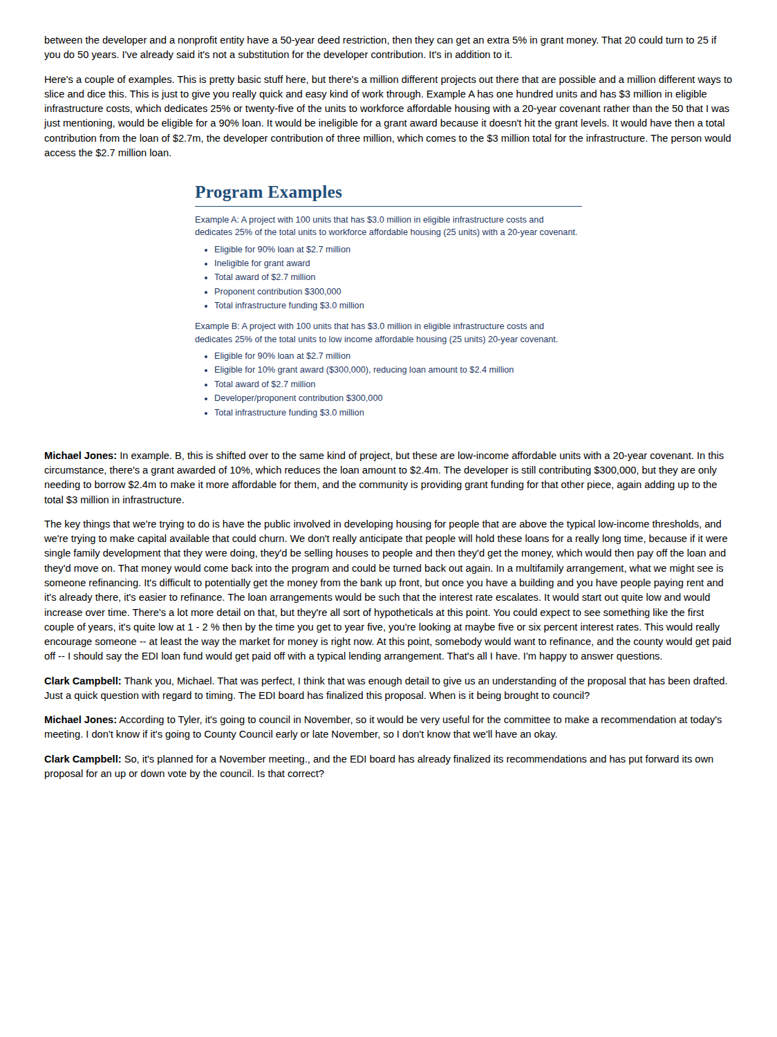between the developer and a nonprofit entity have a 50-year deed restriction, then they can get an extra 5% in grant money. That 20 could turn to 25 if you do 50 years. I've already said it's not a substitution for the developer contribution. It's in addition to it.
Here's a couple of examples. This is pretty basic stuff here, but there's a million different projects out there that are possible and a million different ways to slice and dice this. This is just to give you really quick and easy kind of work through. Example A has one hundred units and has $3 million in eligible infrastructure costs, which dedicates 25% or twenty-five of the units to workforce affordable housing with a 20-year covenant rather than the 50 that I was just mentioning, would be eligible for a 90% loan. It would be ineligible for a grant award because it doesn't hit the grant levels. It would have then a total contribution from the loan of $2.7m, the developer contribution of three million, which comes to the $3 million total for the infrastructure. The person would access the $2.7 million loan.
Program Examples
Example A: A project with 100 units that has $3.0 million in eligible infrastructure costs and dedicates 25% of the total units to workforce affordable housing (25 units) with a 20-year covenant.
Eligible for 90% loan at $2.7 million
Ineligible for grant award
Total award of $2.7 million
Proponent contribution $300,000
Total infrastructure funding $3.0 million
Example B: A project with 100 units that has $3.0 million in eligible infrastructure costs and dedicates 25% of the total units to low income affordable housing (25 units) 20-year covenant.
Eligible for 90% loan at $2.7 million
Eligible for 10% grant award ($300,000), reducing loan amount to $2.4 million
Total award of $2.7 million
Developer/proponent contribution $300,000
Total infrastructure funding $3.0 million
Michael Jones: In example. B, this is shifted over to the same kind of project, but these are low-income affordable units with a 20-year covenant. In this circumstance, there's a grant awarded of 10%, which reduces the loan amount to $2.4m. The developer is still contributing $300,000, but they are only needing to borrow $2.4m to make it more affordable for them, and the community is providing grant funding for that other piece, again adding up to the total $3 million in infrastructure.
The key things that we're trying to do is have the public involved in developing housing for people that are above the typical low-income thresholds, and we're trying to make capital available that could churn. We don't really anticipate that people will hold these loans for a really long time, because if it were single family development that they were doing, they'd be selling houses to people and then they'd get the money, which would then pay off the loan and they'd move on. That money would come back into the program and could be turned back out again. In a multifamily arrangement, what we might see is someone refinancing. It's difficult to potentially get the money from the bank up front, but once you have a building and you have people paying rent and it's already there, it's easier to refinance. The loan arrangements would be such that the interest rate escalates. It would start out quite low and would increase over time. There's a lot more detail on that, but they're all sort of hypotheticals at this point. You could expect to see something like the first couple of years, it's quite low at 1 - 2 % then by the time you get to year five, you're looking at maybe five or six percent interest rates. This would really encourage someone -- at least the way the market for money is right now. At this point, somebody would want to refinance, and the county would get paid off -- I should say the EDI loan fund would get paid off with a typical lending arrangement. That's all I have. I'm happy to answer questions.
Clark Campbell: Thank you, Michael. That was perfect, I think that was enough detail to give us an understanding of the proposal that has been drafted. Just a quick question with regard to timing. The EDI board has finalized this proposal. When is it being brought to council?
Michael Jones: According to Tyler, it's going to council in November, so it would be very useful for the committee to make a recommendation at today's meeting. I don't know if it's going to County Council early or late November, so I don't know that we'll have an okay.
Clark Campbell: So, it's planned for a November meeting., and the EDI board has already finalized its recommendations and has put forward its own proposal for an up or down vote by the council. Is that correct?